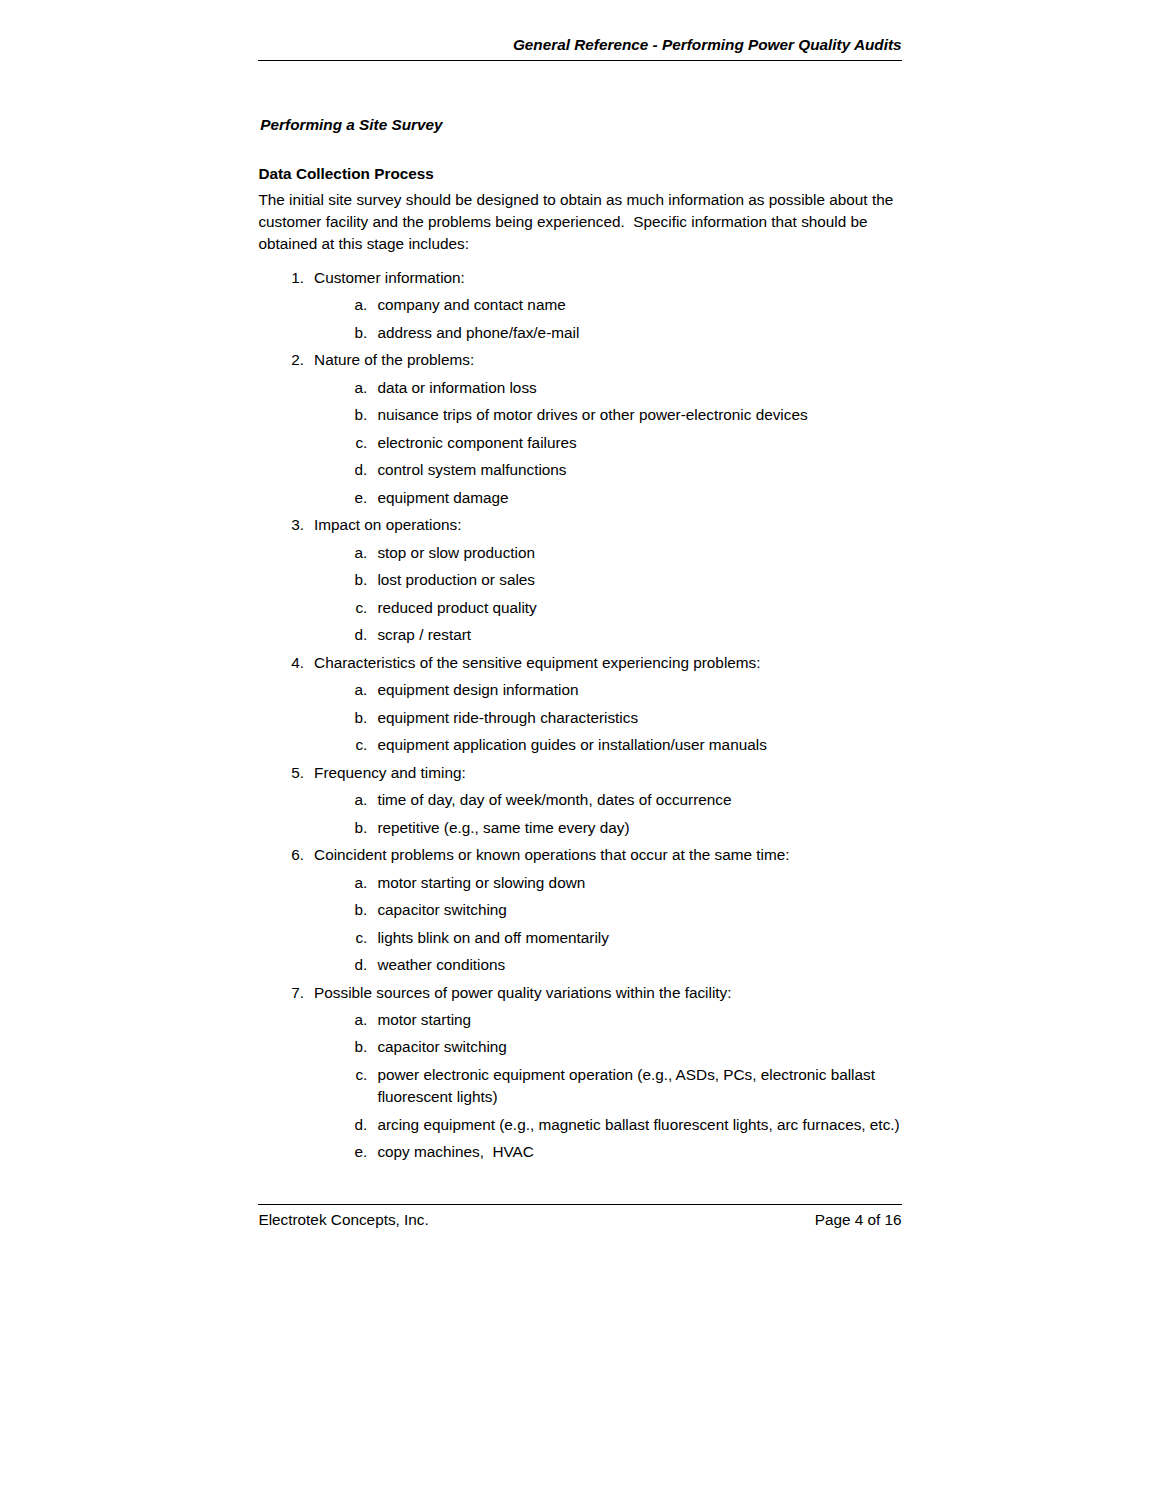General Reference - Performing Power Quality Audits
Performing a Site Survey
Data Collection Process
The initial site survey should be designed to obtain as much information as possible about the customer facility and the problems being experienced. Specific information that should be obtained at this stage includes:
Customer information:
company and contact name
address and phone/fax/e-mail
Nature of the problems:
data or information loss
nuisance trips of motor drives or other power-electronic devices
electronic component failures
control system malfunctions
equipment damage
Impact on operations:
stop or slow production
lost production or sales
reduced product quality
scrap / restart
Characteristics of the sensitive equipment experiencing problems:
equipment design information
equipment ride-through characteristics
equipment application guides or installation/user manuals
Frequency and timing:
time of day, day of week/month, dates of occurrence
repetitive (e.g., same time every day)
Coincident problems or known operations that occur at the same time:
motor starting or slowing down
capacitor switching
lights blink on and off momentarily
weather conditions
Possible sources of power quality variations within the facility:
motor starting
capacitor switching
power electronic equipment operation (e.g., ASDs, PCs, electronic ballast fluorescent lights)
arcing equipment (e.g., magnetic ballast fluorescent lights, arc furnaces, etc.)
copy machines, HVAC
Electrotek Concepts, Inc. Page 4 of 16